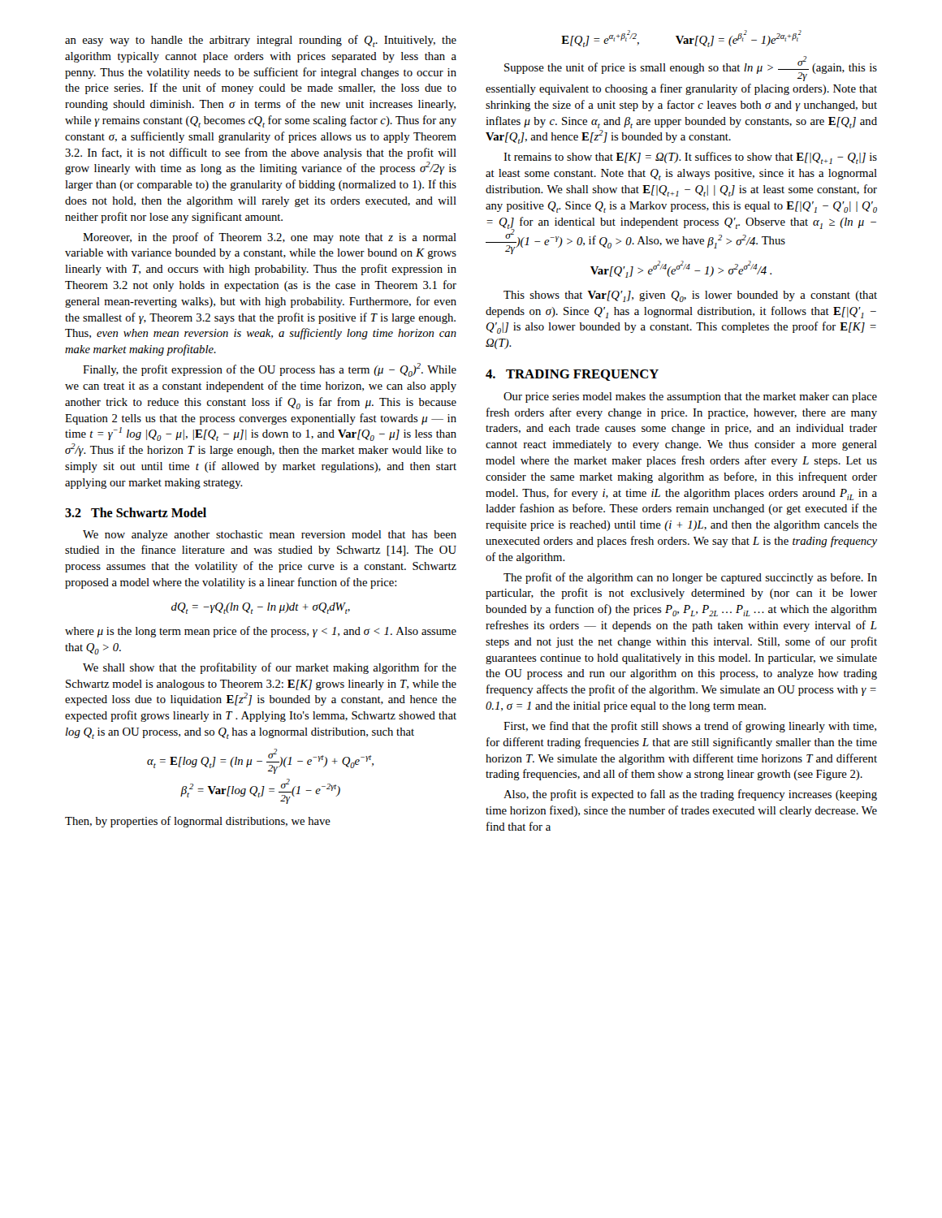an easy way to handle the arbitrary integral rounding of Qt. Intuitively, the algorithm typically cannot place orders with prices separated by less than a penny. Thus the volatility needs to be sufficient for integral changes to occur in the price series. If the unit of money could be made smaller, the loss due to rounding should diminish. Then σ in terms of the new unit increases linearly, while γ remains constant (Qt becomes cQt for some scaling factor c). Thus for any constant σ, a sufficiently small granularity of prices allows us to apply Theorem 3.2. In fact, it is not difficult to see from the above analysis that the profit will grow linearly with time as long as the limiting variance of the process σ2/2γ is larger than (or comparable to) the granularity of bidding (normalized to 1). If this does not hold, then the algorithm will rarely get its orders executed, and will neither profit nor lose any significant amount.
Moreover, in the proof of Theorem 3.2, one may note that z is a normal variable with variance bounded by a constant, while the lower bound on K grows linearly with T, and occurs with high probability. Thus the profit expression in Theorem 3.2 not only holds in expectation (as is the case in Theorem 3.1 for general mean-reverting walks), but with high probability. Furthermore, for even the smallest of γ, Theorem 3.2 says that the profit is positive if T is large enough. Thus, even when mean reversion is weak, a sufficiently long time horizon can make market making profitable.
Finally, the profit expression of the OU process has a term (μ − Q0)2. While we can treat it as a constant independent of the time horizon, we can also apply another trick to reduce this constant loss if Q0 is far from μ. This is because Equation 2 tells us that the process converges exponentially fast towards μ — in time t = γ−1 log |Q0 − μ|, |E[Qt − μ]| is down to 1, and Var[Q0 − μ] is less than σ2/γ. Thus if the horizon T is large enough, then the market maker would like to simply sit out until time t (if allowed by market regulations), and then start applying our market making strategy.
3.2 The Schwartz Model
We now analyze another stochastic mean reversion model that has been studied in the finance literature and was studied by Schwartz [14]. The OU process assumes that the volatility of the price curve is a constant. Schwartz proposed a model where the volatility is a linear function of the price:
dQt = −γQt(ln Qt − ln μ)dt + σQtdWt,
where μ is the long term mean price of the process, γ < 1, and σ < 1. Also assume that Q0 > 0.
We shall show that the profitability of our market making algorithm for the Schwartz model is analogous to Theorem 3.2: E[K] grows linearly in T, while the expected loss due to liquidation E[z2] is bounded by a constant, and hence the expected profit grows linearly in T . Applying Ito's lemma, Schwartz showed that log Qt is an OU process, and so Qt has a lognormal distribution, such that
αt = E[log Qt] = (ln μ − σ22γ)(1 − e−γt) + Q0e−γt,
βt2 = Var[log Qt] = σ22γ(1 − e−2γt)
Then, by properties of lognormal distributions, we have
E[Qt] = eαt+βt2/2, Var[Qt] = (eβt2 − 1)e2αt+βt2
Suppose the unit of price is small enough so that ln μ > σ22γ (again, this is essentially equivalent to choosing a finer granularity of placing orders). Note that shrinking the size of a unit step by a factor c leaves both σ and γ unchanged, but inflates μ by c. Since αt and βt are upper bounded by constants, so are E[Qt] and Var[Qt], and hence E[z2] is bounded by a constant.
It remains to show that E[K] = Ω(T). It suffices to show that E[|Qt+1 − Qt|] is at least some constant. Note that Qt is always positive, since it has a lognormal distribution. We shall show that E[|Qt+1 − Qt| | Qt] is at least some constant, for any positive Qt. Since Qt is a Markov process, this is equal to E[|Q′1 − Q′0| | Q′0 = Qt] for an identical but independent process Q′t. Observe that α1 ≥ (ln μ − σ22γ)(1 − e−γ) > 0, if Q0 > 0. Also, we have β12 > σ2/4. Thus
Var[Q′1] > eσ2/4(eσ2/4 − 1) > σ2eσ2/4/4 .
This shows that Var[Q′1], given Q0, is lower bounded by a constant (that depends on σ). Since Q′1 has a lognormal distribution, it follows that E[|Q′1 − Q′0|] is also lower bounded by a constant. This completes the proof for E[K] = Ω(T).
4. TRADING FREQUENCY
Our price series model makes the assumption that the market maker can place fresh orders after every change in price. In practice, however, there are many traders, and each trade causes some change in price, and an individual trader cannot react immediately to every change. We thus consider a more general model where the market maker places fresh orders after every L steps. Let us consider the same market making algorithm as before, in this infrequent order model. Thus, for every i, at time iL the algorithm places orders around PiL in a ladder fashion as before. These orders remain unchanged (or get executed if the requisite price is reached) until time (i + 1)L, and then the algorithm cancels the unexecuted orders and places fresh orders. We say that L is the trading frequency of the algorithm.
The profit of the algorithm can no longer be captured succinctly as before. In particular, the profit is not exclusively determined by (nor can it be lower bounded by a function of) the prices P0, PL, P2L … PiL … at which the algorithm refreshes its orders — it depends on the path taken within every interval of L steps and not just the net change within this interval. Still, some of our profit guarantees continue to hold qualitatively in this model. In particular, we simulate the OU process and run our algorithm on this process, to analyze how trading frequency affects the profit of the algorithm. We simulate an OU process with γ = 0.1, σ = 1 and the initial price equal to the long term mean.
First, we find that the profit still shows a trend of growing linearly with time, for different trading frequencies L that are still significantly smaller than the time horizon T. We simulate the algorithm with different time horizons T and different trading frequencies, and all of them show a strong linear growth (see Figure 2).
Also, the profit is expected to fall as the trading frequency increases (keeping time horizon fixed), since the number of trades executed will clearly decrease. We find that for a